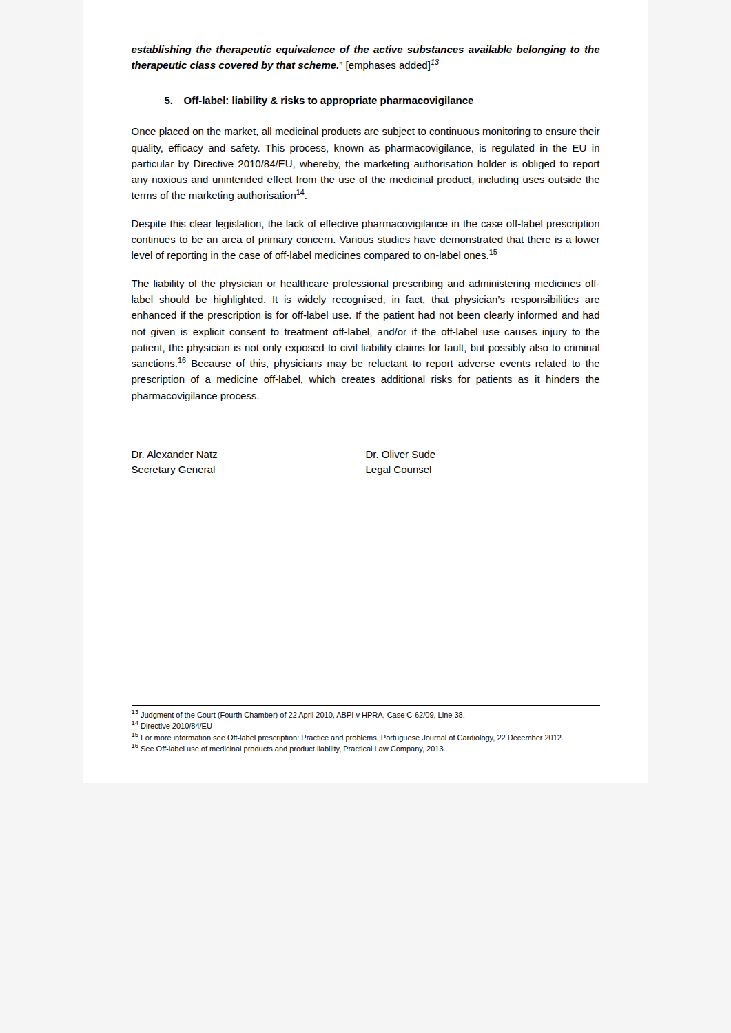establishing the therapeutic equivalence of the active substances available belonging to the therapeutic class covered by that scheme.” [emphases added]13
5. Off-label: liability & risks to appropriate pharmacovigilance
Once placed on the market, all medicinal products are subject to continuous monitoring to ensure their quality, efficacy and safety. This process, known as pharmacovigilance, is regulated in the EU in particular by Directive 2010/84/EU, whereby, the marketing authorisation holder is obliged to report any noxious and unintended effect from the use of the medicinal product, including uses outside the terms of the marketing authorisation14.
Despite this clear legislation, the lack of effective pharmacovigilance in the case off-label prescription continues to be an area of primary concern. Various studies have demonstrated that there is a lower level of reporting in the case of off-label medicines compared to on-label ones.15
The liability of the physician or healthcare professional prescribing and administering medicines off-label should be highlighted. It is widely recognised, in fact, that physician’s responsibilities are enhanced if the prescription is for off-label use. If the patient had not been clearly informed and had not given is explicit consent to treatment off-label, and/or if the off-label use causes injury to the patient, the physician is not only exposed to civil liability claims for fault, but possibly also to criminal sanctions.16 Because of this, physicians may be reluctant to report adverse events related to the prescription of a medicine off-label, which creates additional risks for patients as it hinders the pharmacovigilance process.
| Dr. Alexander Natz | Dr. Oliver Sude |
| Secretary General | Legal Counsel |
13 Judgment of the Court (Fourth Chamber) of 22 April 2010, ABPI v HPRA, Case C-62/09, Line 38.
14 Directive 2010/84/EU
15 For more information see Off-label prescription: Practice and problems, Portuguese Journal of Cardiology, 22 December 2012.
16 See Off-label use of medicinal products and product liability, Practical Law Company, 2013.